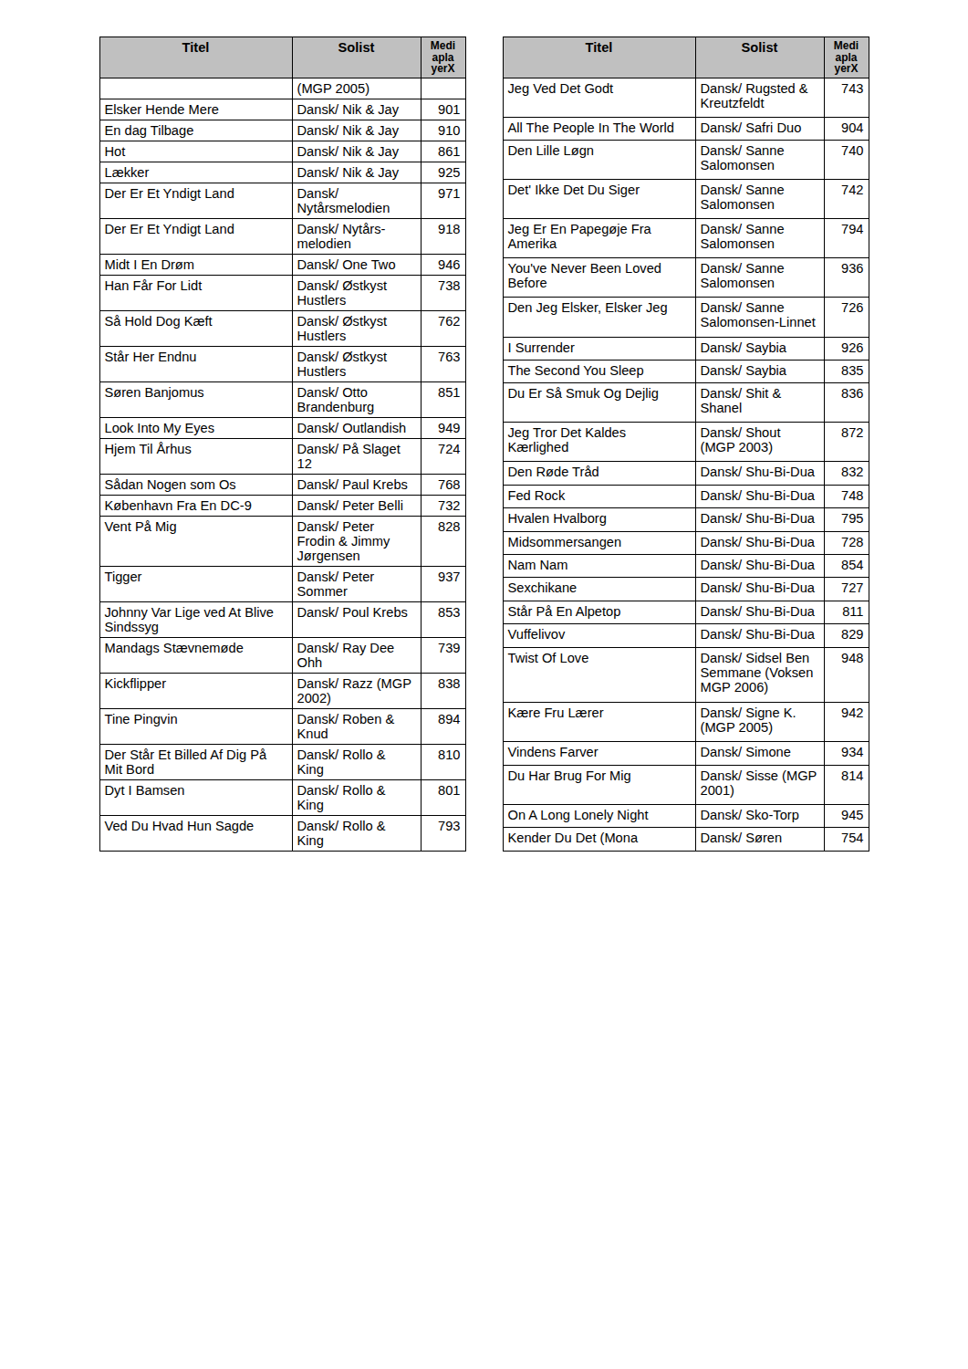| Titel | Solist | Medi apla yerX |
| --- | --- | --- |
| | (MGP 2005) | |
| Elsker Hende Mere | Dansk/ Nik & Jay | 901 |
| En dag Tilbage | Dansk/ Nik & Jay | 910 |
| Hot | Dansk/ Nik & Jay | 861 |
| Lækker | Dansk/ Nik & Jay | 925 |
| Der Er Et Yndigt Land | Dansk/ Nytårsmelodien | 971 |
| Der Er Et Yndigt Land | Dansk/ Nytårs-melodien | 918 |
| Midt I En Drøm | Dansk/ One Two | 946 |
| Han Får For Lidt | Dansk/ Østkyst Hustlers | 738 |
| Så Hold Dog Kæft | Dansk/ Østkyst Hustlers | 762 |
| Står Her Endnu | Dansk/ Østkyst Hustlers | 763 |
| Søren Banjomus | Dansk/ Otto Brandenburg | 851 |
| Look Into My Eyes | Dansk/ Outlandish | 949 |
| Hjem Til Århus | Dansk/ På Slaget 12 | 724 |
| Sådan Nogen som Os | Dansk/ Paul Krebs | 768 |
| København Fra En DC-9 | Dansk/ Peter Belli | 732 |
| Vent På Mig | Dansk/ Peter Frodin & Jimmy Jørgensen | 828 |
| Tigger | Dansk/ Peter Sommer | 937 |
| Johnny Var Lige ved At Blive Sindssyg | Dansk/ Poul Krebs | 853 |
| Mandags Stævnemøde | Dansk/ Ray Dee Ohh | 739 |
| Kickflipper | Dansk/ Razz (MGP 2002) | 838 |
| Tine Pingvin | Dansk/ Roben & Knud | 894 |
| Der Står Et Billed Af Dig På Mit Bord | Dansk/ Rollo & King | 810 |
| Dyt I Bamsen | Dansk/ Rollo & King | 801 |
| Ved Du Hvad Hun Sagde | Dansk/ Rollo & King | 793 |
| Titel | Solist | Medi apla yerX |
| --- | --- | --- |
| Jeg Ved Det Godt | Dansk/ Rugsted & Kreutzfeldt | 743 |
| All The People In The World | Dansk/ Safri Duo | 904 |
| Den Lille Løgn | Dansk/ Sanne Salomonsen | 740 |
| Det' Ikke Det Du Siger | Dansk/ Sanne Salomonsen | 742 |
| Jeg Er En Papegøje Fra Amerika | Dansk/ Sanne Salomonsen | 794 |
| You've Never Been Loved Before | Dansk/ Sanne Salomonsen | 936 |
| Den Jeg Elsker, Elsker Jeg | Dansk/ Sanne Salomonsen-Linnet | 726 |
| I Surrender | Dansk/ Saybia | 926 |
| The Second You Sleep | Dansk/ Saybia | 835 |
| Du Er Så Smuk Og Dejlig | Dansk/ Shit & Shanel | 836 |
| Jeg Tror Det Kaldes Kærlighed | Dansk/ Shout (MGP 2003) | 872 |
| Den Røde Tråd | Dansk/ Shu-Bi-Dua | 832 |
| Fed Rock | Dansk/ Shu-Bi-Dua | 748 |
| Hvalen Hvalborg | Dansk/ Shu-Bi-Dua | 795 |
| Midsommersangen | Dansk/ Shu-Bi-Dua | 728 |
| Nam Nam | Dansk/ Shu-Bi-Dua | 854 |
| Sexchikane | Dansk/ Shu-Bi-Dua | 727 |
| Står På En Alpetop | Dansk/ Shu-Bi-Dua | 811 |
| Vuffelivov | Dansk/ Shu-Bi-Dua | 829 |
| Twist Of Love | Dansk/ Sidsel Ben Semmane (Voksen MGP 2006) | 948 |
| Kære Fru Lærer | Dansk/ Signe K. (MGP 2005) | 942 |
| Vindens Farver | Dansk/ Simone | 934 |
| Du Har Brug For Mig | Dansk/ Sisse (MGP 2001) | 814 |
| On A Long Lonely Night | Dansk/ Sko-Torp | 945 |
| Kender Du Det (Mona | Dansk/ Søren | 754 |